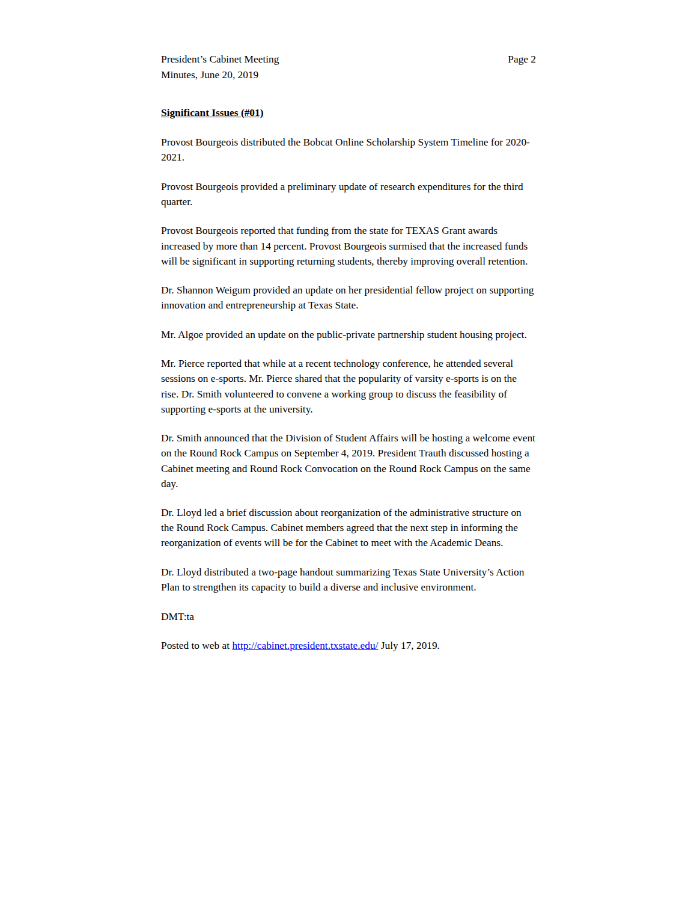President’s Cabinet Meeting
Minutes, June 20, 2019
Page 2
Significant Issues (#01)
Provost Bourgeois distributed the Bobcat Online Scholarship System Timeline for 2020-2021.
Provost Bourgeois provided a preliminary update of research expenditures for the third quarter.
Provost Bourgeois reported that funding from the state for TEXAS Grant awards increased by more than 14 percent. Provost Bourgeois surmised that the increased funds will be significant in supporting returning students, thereby improving overall retention.
Dr. Shannon Weigum provided an update on her presidential fellow project on supporting innovation and entrepreneurship at Texas State.
Mr. Algoe provided an update on the public-private partnership student housing project.
Mr. Pierce reported that while at a recent technology conference, he attended several sessions on e-sports. Mr. Pierce shared that the popularity of varsity e-sports is on the rise. Dr. Smith volunteered to convene a working group to discuss the feasibility of supporting e-sports at the university.
Dr. Smith announced that the Division of Student Affairs will be hosting a welcome event on the Round Rock Campus on September 4, 2019. President Trauth discussed hosting a Cabinet meeting and Round Rock Convocation on the Round Rock Campus on the same day.
Dr. Lloyd led a brief discussion about reorganization of the administrative structure on the Round Rock Campus. Cabinet members agreed that the next step in informing the reorganization of events will be for the Cabinet to meet with the Academic Deans.
Dr. Lloyd distributed a two-page handout summarizing Texas State University’s Action Plan to strengthen its capacity to build a diverse and inclusive environment.
DMT:ta
Posted to web at http://cabinet.president.txstate.edu/ July 17, 2019.